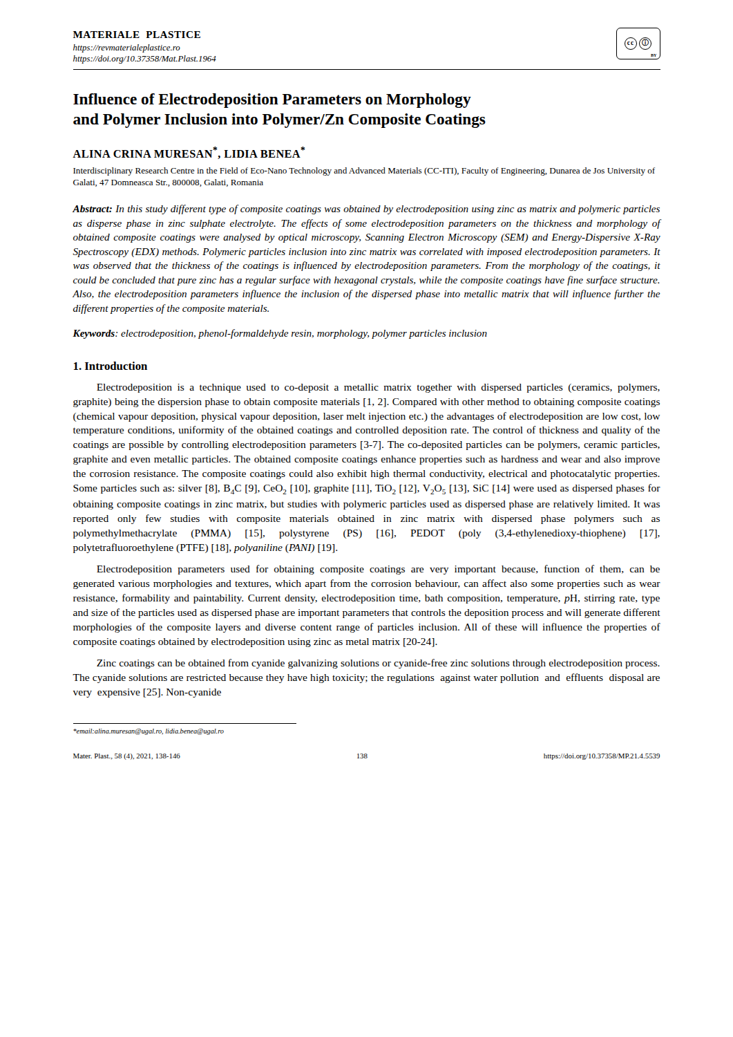MATERIALE PLASTICE
https://revmaterialeplastice.ro
https://doi.org/10.37358/Mat.Plast.1964
cc ⓘ
BY
Influence of Electrodeposition Parameters on Morphology
and Polymer Inclusion into Polymer/Zn Composite Coatings
ALINA CRINA MURESAN*, LIDIA BENEA*
Interdisciplinary Research Centre in the Field of Eco-Nano Technology and Advanced Materials (CC-ITI), Faculty of Engineering, Dunarea de Jos University of Galati, 47 Domneasca Str., 800008, Galati, Romania
Abstract: In this study different type of composite coatings was obtained by electrodeposition using zinc as matrix and polymeric particles as disperse phase in zinc sulphate electrolyte. The effects of some electrodeposition parameters on the thickness and morphology of obtained composite coatings were analysed by optical microscopy, Scanning Electron Microscopy (SEM) and Energy-Dispersive X-Ray Spectroscopy (EDX) methods. Polymeric particles inclusion into zinc matrix was correlated with imposed electrodeposition parameters. It was observed that the thickness of the coatings is influenced by electrodeposition parameters. From the morphology of the coatings, it could be concluded that pure zinc has a regular surface with hexagonal crystals, while the composite coatings have fine surface structure. Also, the electrodeposition parameters influence the inclusion of the dispersed phase into metallic matrix that will influence further the different properties of the composite materials.
Keywords: electrodeposition, phenol-formaldehyde resin, morphology, polymer particles inclusion
1. Introduction
Electrodeposition is a technique used to co-deposit a metallic matrix together with dispersed particles (ceramics, polymers, graphite) being the dispersion phase to obtain composite materials [1, 2]. Compared with other method to obtaining composite coatings (chemical vapour deposition, physical vapour deposition, laser melt injection etc.) the advantages of electrodeposition are low cost, low temperature conditions, uniformity of the obtained coatings and controlled deposition rate. The control of thickness and quality of the coatings are possible by controlling electrodeposition parameters [3-7]. The co-deposited particles can be polymers, ceramic particles, graphite and even metallic particles. The obtained composite coatings enhance properties such as hardness and wear and also improve the corrosion resistance. The composite coatings could also exhibit high thermal conductivity, electrical and photocatalytic properties. Some particles such as: silver [8], B4C [9], CeO2 [10], graphite [11], TiO2 [12], V2O5 [13], SiC [14] were used as dispersed phases for obtaining composite coatings in zinc matrix, but studies with polymeric particles used as dispersed phase are relatively limited. It was reported only few studies with composite materials obtained in zinc matrix with dispersed phase polymers such as polymethylmethacrylate (PMMA) [15], polystyrene (PS) [16], PEDOT (poly (3,4-ethylenedioxy-thiophene) [17], polytetrafluoroethylene (PTFE) [18], polyaniline (PANI) [19].
Electrodeposition parameters used for obtaining composite coatings are very important because, function of them, can be generated various morphologies and textures, which apart from the corrosion behaviour, can affect also some properties such as wear resistance, formability and paintability. Current density, electrodeposition time, bath composition, temperature, p H, stirring rate, type and size of the particles used as dispersed phase are important parameters that controls the deposition process and will generate different morphologies of the composite layers and diverse content range of particles inclusion. All of these will influence the properties of composite coatings obtained by electrodeposition using zinc as metal matrix [20-24].
Zinc coatings can be obtained from cyanide galvanizing solutions or cyanide-free zinc solutions through electrodeposition process. The cyanide solutions are restricted because they have high toxicity; the regulations against water pollution and effluents disposal are very expensive [25]. Non-cyanide
*email:alina.muresan@ugal.ro, lidia.benea@ugal.ro
Mater. Plast., 58 (4), 2021, 138-146 138 https://doi.org/10.37358/MP.21.4.5539